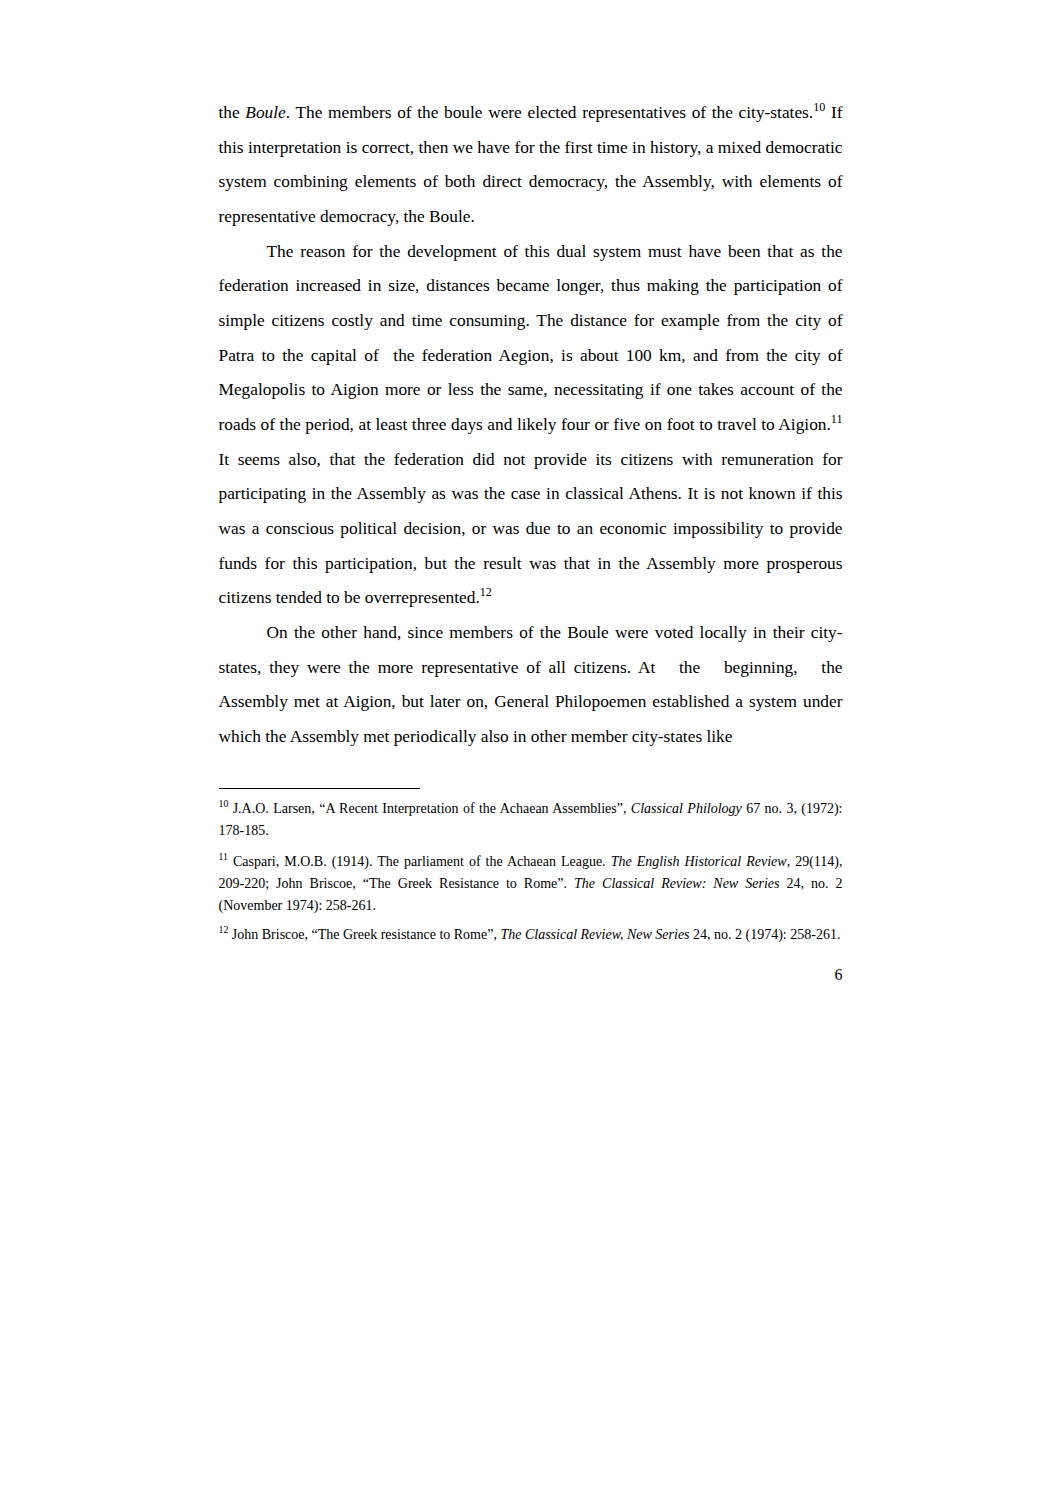the Boule. The members of the boule were elected representatives of the city-states.10 If this interpretation is correct, then we have for the first time in history, a mixed democratic system combining elements of both direct democracy, the Assembly, with elements of representative democracy, the Boule.
The reason for the development of this dual system must have been that as the federation increased in size, distances became longer, thus making the participation of simple citizens costly and time consuming. The distance for example from the city of Patra to the capital of the federation Aegion, is about 100 km, and from the city of Megalopolis to Aigion more or less the same, necessitating if one takes account of the roads of the period, at least three days and likely four or five on foot to travel to Aigion.11 It seems also, that the federation did not provide its citizens with remuneration for participating in the Assembly as was the case in classical Athens. It is not known if this was a conscious political decision, or was due to an economic impossibility to provide funds for this participation, but the result was that in the Assembly more prosperous citizens tended to be overrepresented.12
On the other hand, since members of the Boule were voted locally in their city-states, they were the more representative of all citizens. At the beginning, the Assembly met at Aigion, but later on, General Philopoemen established a system under which the Assembly met periodically also in other member city-states like
10 J.A.O. Larsen, “A Recent Interpretation of the Achaean Assemblies”, Classical Philology 67 no. 3, (1972): 178-185.
11 Caspari, M.O.B. (1914). The parliament of the Achaean League. The English Historical Review, 29(114), 209-220; John Briscoe, “The Greek Resistance to Rome”. The Classical Review: New Series 24, no. 2 (November 1974): 258-261.
12 John Briscoe, “The Greek resistance to Rome”, The Classical Review, New Series 24, no. 2 (1974): 258-261.
6